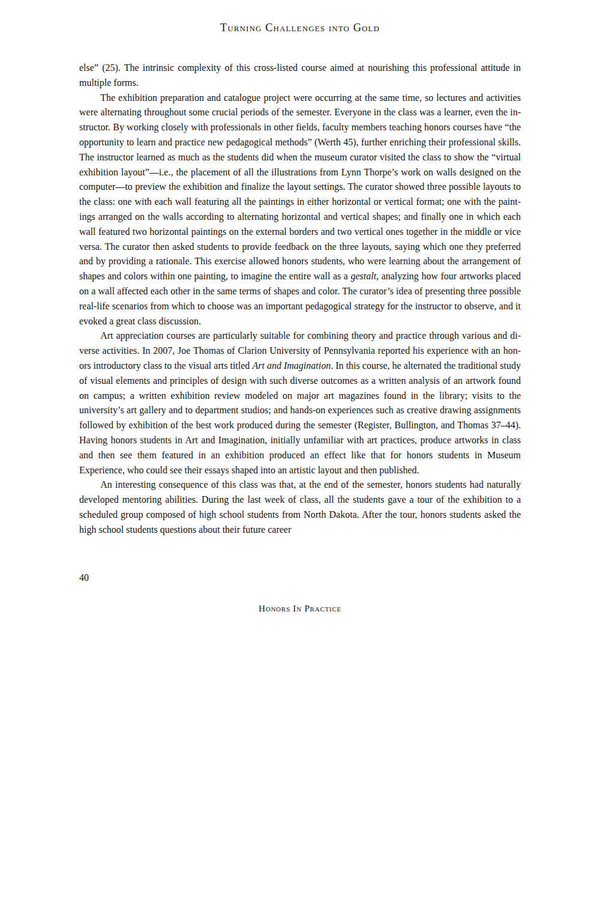Turning Challenges into Gold
else” (25). The intrinsic complexity of this cross-listed course aimed at nourishing this professional attitude in multiple forms.
The exhibition preparation and catalogue project were occurring at the same time, so lectures and activities were alternating throughout some crucial periods of the semester. Everyone in the class was a learner, even the instructor. By working closely with professionals in other fields, faculty members teaching honors courses have “the opportunity to learn and practice new pedagogical methods” (Werth 45), further enriching their professional skills. The instructor learned as much as the students did when the museum curator visited the class to show the “virtual exhibition layout”—i.e., the placement of all the illustrations from Lynn Thorpe’s work on walls designed on the computer—to preview the exhibition and finalize the layout settings. The curator showed three possible layouts to the class: one with each wall featuring all the paintings in either horizontal or vertical format; one with the paintings arranged on the walls according to alternating horizontal and vertical shapes; and finally one in which each wall featured two horizontal paintings on the external borders and two vertical ones together in the middle or vice versa. The curator then asked students to provide feedback on the three layouts, saying which one they preferred and by providing a rationale. This exercise allowed honors students, who were learning about the arrangement of shapes and colors within one painting, to imagine the entire wall as a gestalt, analyzing how four artworks placed on a wall affected each other in the same terms of shapes and color. The curator’s idea of presenting three possible real-life scenarios from which to choose was an important pedagogical strategy for the instructor to observe, and it evoked a great class discussion.
Art appreciation courses are particularly suitable for combining theory and practice through various and diverse activities. In 2007, Joe Thomas of Clarion University of Pennsylvania reported his experience with an honors introductory class to the visual arts titled Art and Imagination. In this course, he alternated the traditional study of visual elements and principles of design with such diverse outcomes as a written analysis of an artwork found on campus; a written exhibition review modeled on major art magazines found in the library; visits to the university’s art gallery and to department studios; and hands-on experiences such as creative drawing assignments followed by exhibition of the best work produced during the semester (Register, Bullington, and Thomas 37–44). Having honors students in Art and Imagination, initially unfamiliar with art practices, produce artworks in class and then see them featured in an exhibition produced an effect like that for honors students in Museum Experience, who could see their essays shaped into an artistic layout and then published.
An interesting consequence of this class was that, at the end of the semester, honors students had naturally developed mentoring abilities. During the last week of class, all the students gave a tour of the exhibition to a scheduled group composed of high school students from North Dakota. After the tour, honors students asked the high school students questions about their future career
40
Honors In Practice